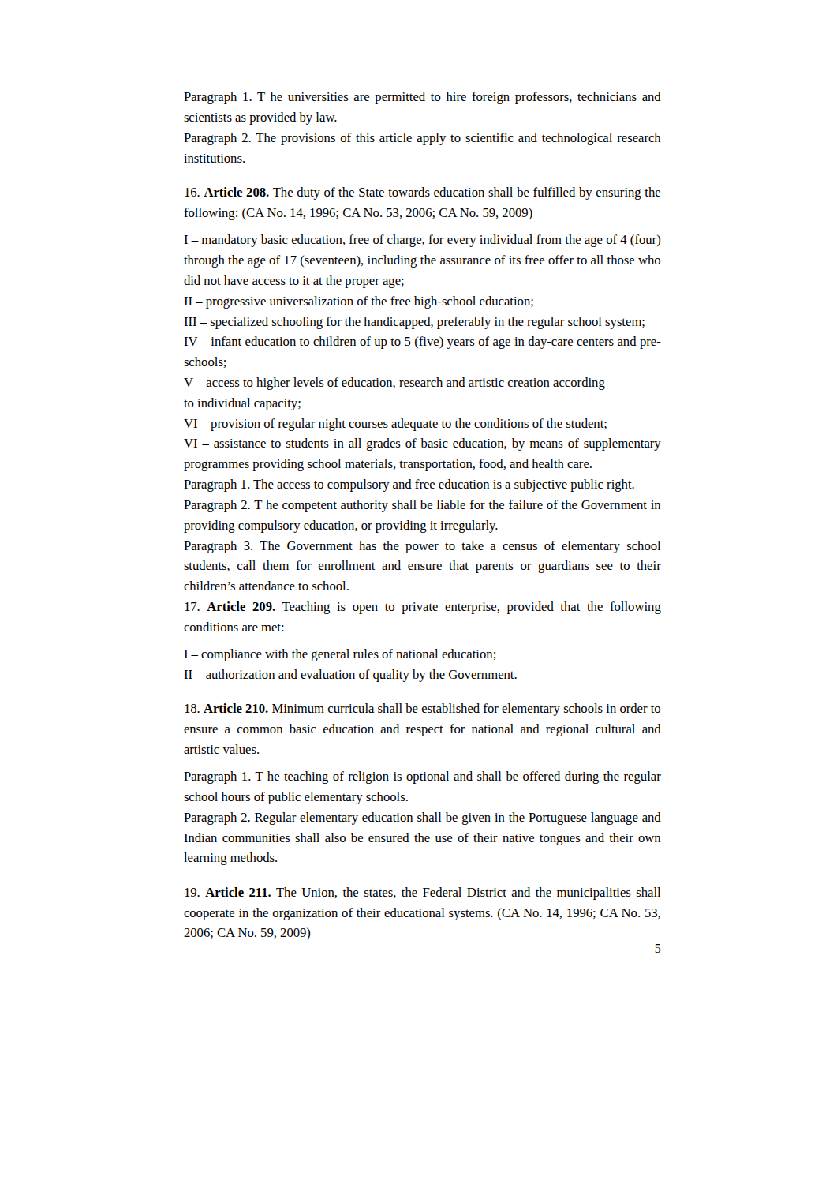Paragraph 1. T he universities are permitted to hire foreign professors, technicians and scientists as provided by law.
Paragraph 2. The provisions of this article apply to scientific and technological research institutions.
16. Article 208. The duty of the State towards education shall be fulfilled by ensuring the following: (CA No. 14, 1996; CA No. 53, 2006; CA No. 59, 2009)
I – mandatory basic education, free of charge, for every individual from the age of 4 (four) through the age of 17 (seventeen), including the assurance of its free offer to all those who did not have access to it at the proper age;
II – progressive universalization of the free high-school education;
III – specialized schooling for the handicapped, preferably in the regular school system;
IV – infant education to children of up to 5 (five) years of age in day-care centers and pre-schools;
V – access to higher levels of education, research and artistic creation according
to individual capacity;
VI – provision of regular night courses adequate to the conditions of the student;
VI – assistance to students in all grades of basic education, by means of supplementary programmes providing school materials, transportation, food, and health care.
Paragraph 1. The access to compulsory and free education is a subjective public right.
Paragraph 2. T he competent authority shall be liable for the failure of the Government in providing compulsory education, or providing it irregularly.
Paragraph 3. The Government has the power to take a census of elementary school students, call them for enrollment and ensure that parents or guardians see to their children’s attendance to school.
17. Article 209. Teaching is open to private enterprise, provided that the following conditions are met:
I – compliance with the general rules of national education;
II – authorization and evaluation of quality by the Government.
18. Article 210. Minimum curricula shall be established for elementary schools in order to ensure a common basic education and respect for national and regional cultural and artistic values.
Paragraph 1. T he teaching of religion is optional and shall be offered during the regular school hours of public elementary schools.
Paragraph 2. Regular elementary education shall be given in the Portuguese language and Indian communities shall also be ensured the use of their native tongues and their own learning methods.
19. Article 211. The Union, the states, the Federal District and the municipalities shall cooperate in the organization of their educational systems. (CA No. 14, 1996; CA No. 53, 2006; CA No. 59, 2009)
5